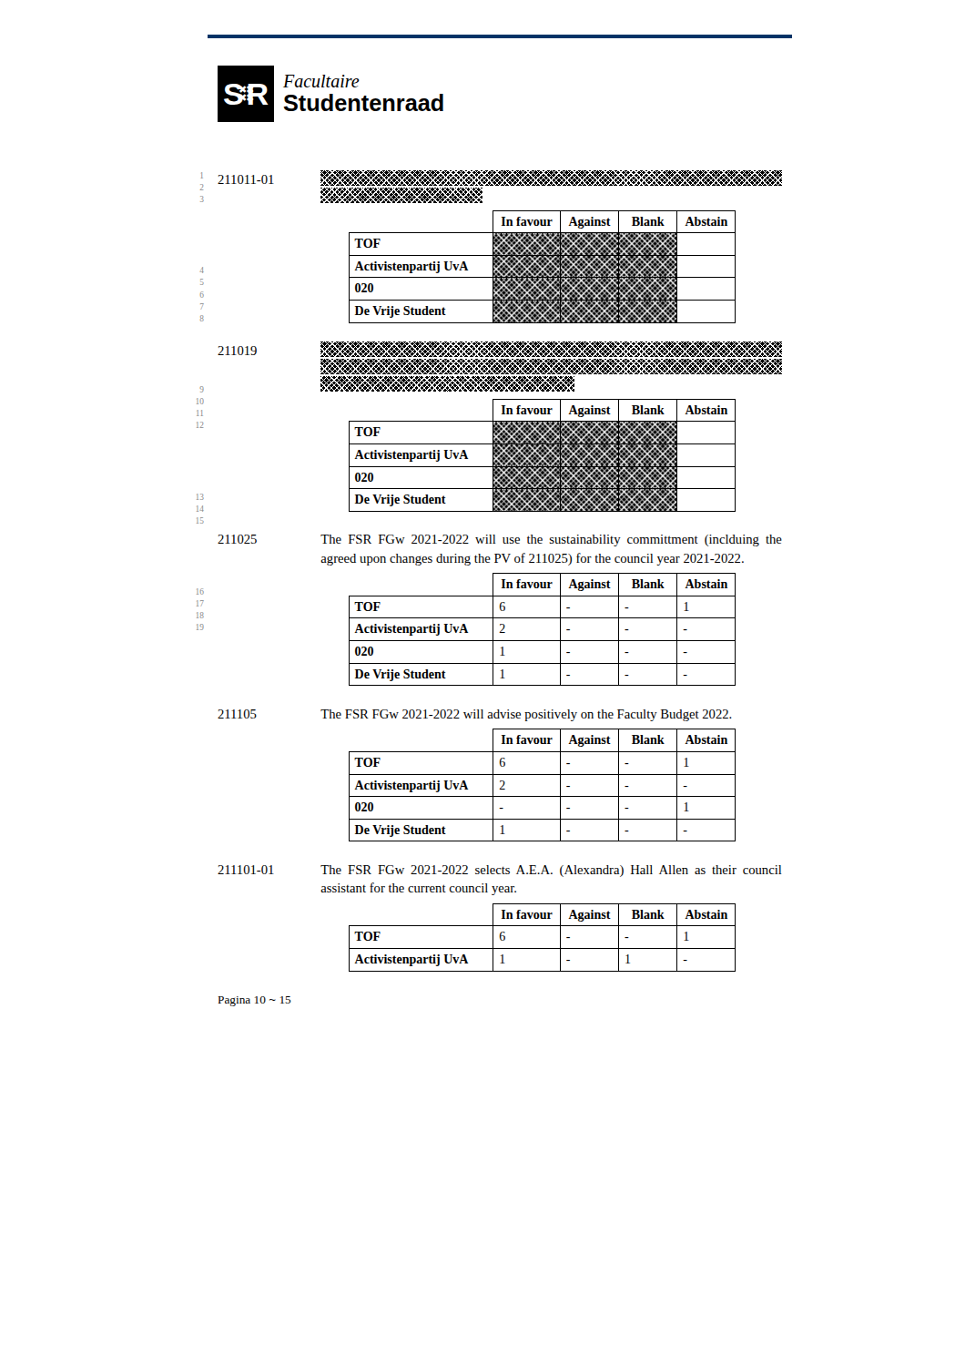✖✖
✖✖
Facultaire
Studentenraad
1
2
3
4
5
6
7
8
9
10
11
12
13
14
15
16
17
18
19
211011-01
| | In favour | Against | Blank | Abstain |
| --- | --- | --- | --- | --- |
| TOF | | | | |
| Activistenpartij UvA | | | | |
| 020 | | | | |
| De Vrije Student | | | | |
211019
| | In favour | Against | Blank | Abstain |
| --- | --- | --- | --- | --- |
| TOF | | | | |
| Activistenpartij UvA | | | | |
| 020 | | | | |
| De Vrije Student | | | | |
211025
The FSR FGw 2021-2022 will use the sustainability committment (inclduing the agreed upon changes during the PV of 211025) for the council year 2021-2022.
| | In favour | Against | Blank | Abstain |
| --- | --- | --- | --- | --- |
| TOF | 6 | - | - | 1 |
| Activistenpartij UvA | 2 | - | - | - |
| 020 | 1 | - | - | - |
| De Vrije Student | 1 | - | - | - |
211105
The FSR FGw 2021-2022 will advise positively on the Faculty Budget 2022.
| | In favour | Against | Blank | Abstain |
| --- | --- | --- | --- | --- |
| TOF | 6 | - | - | 1 |
| Activistenpartij UvA | 2 | - | - | - |
| 020 | - | - | - | 1 |
| De Vrije Student | 1 | - | - | - |
211101-01
The FSR FGw 2021-2022 selects A.E.A. (Alexandra) Hall Allen as their council assistant for the current council year.
| | In favour | Against | Blank | Abstain |
| --- | --- | --- | --- | --- |
| TOF | 6 | - | - | 1 |
| Activistenpartij UvA | 1 | - | 1 | - |
Pagina 10 ~ 15